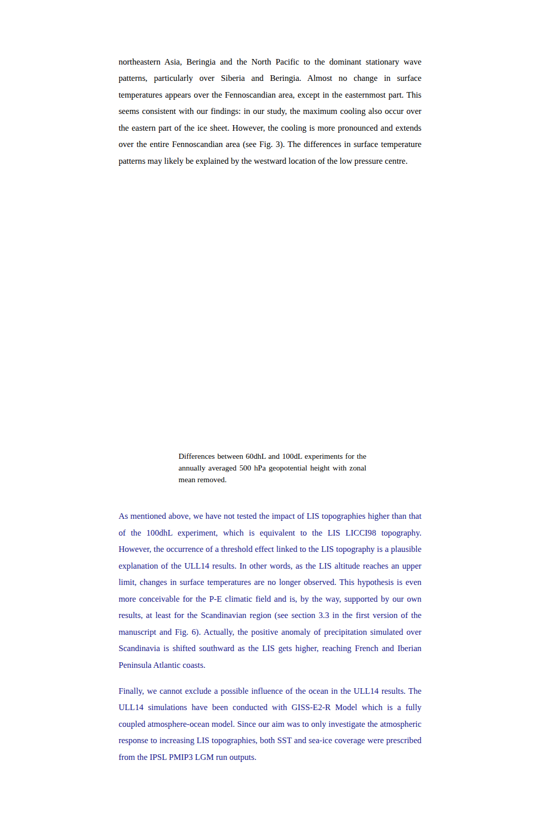northeastern Asia, Beringia and the North Pacific to the dominant stationary wave patterns, particularly over Siberia and Beringia. Almost no change in surface temperatures appears over the Fennoscandian area, except in the easternmost part. This seems consistent with our findings: in our study, the maximum cooling also occur over the eastern part of the ice sheet. However, the cooling is more pronounced and extends over the entire Fennoscandian area (see Fig. 3). The differences in surface temperature patterns may likely be explained by the westward location of the low pressure centre.
Differences between 60dhL and 100dL experiments for the annually averaged 500 hPa geopotential height with zonal mean removed.
As mentioned above, we have not tested the impact of LIS topographies higher than that of the 100dhL experiment, which is equivalent to the LIS LICCI98 topography. However, the occurrence of a threshold effect linked to the LIS topography is a plausible explanation of the ULL14 results. In other words, as the LIS altitude reaches an upper limit, changes in surface temperatures are no longer observed. This hypothesis is even more conceivable for the P-E climatic field and is, by the way, supported by our own results, at least for the Scandinavian region (see section 3.3 in the first version of the manuscript and Fig. 6). Actually, the positive anomaly of precipitation simulated over Scandinavia is shifted southward as the LIS gets higher, reaching French and Iberian Peninsula Atlantic coasts.
Finally, we cannot exclude a possible influence of the ocean in the ULL14 results. The ULL14 simulations have been conducted with GISS-E2-R Model which is a fully coupled atmosphere-ocean model. Since our aim was to only investigate the atmospheric response to increasing LIS topographies, both SST and sea-ice coverage were prescribed from the IPSL PMIP3 LGM run outputs.